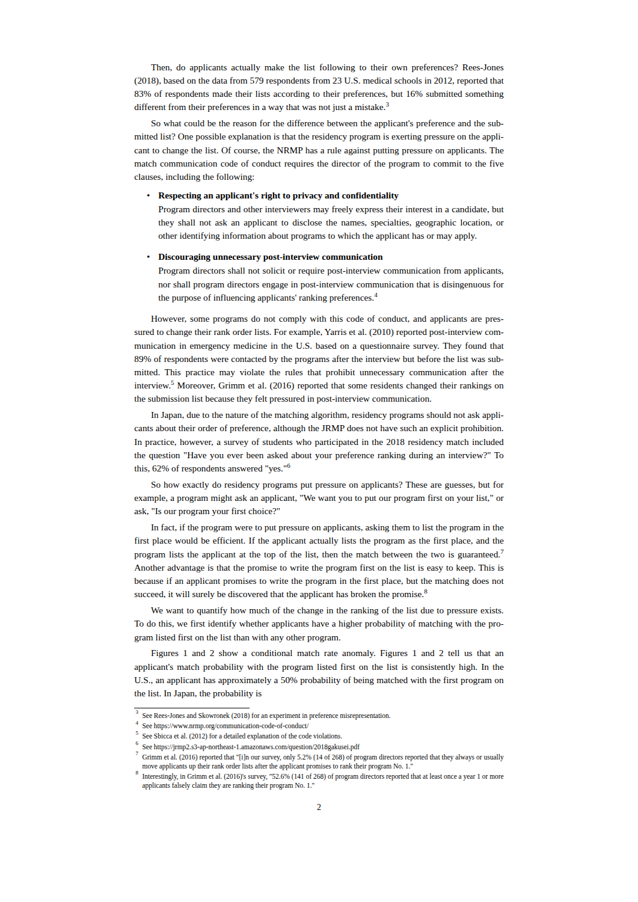Then, do applicants actually make the list following to their own preferences? Rees-Jones (2018), based on the data from 579 respondents from 23 U.S. medical schools in 2012, reported that 83% of respondents made their lists according to their preferences, but 16% submitted something different from their preferences in a way that was not just a mistake.3
So what could be the reason for the difference between the applicant's preference and the submitted list? One possible explanation is that the residency program is exerting pressure on the applicant to change the list. Of course, the NRMP has a rule against putting pressure on applicants. The match communication code of conduct requires the director of the program to commit to the five clauses, including the following:
Respecting an applicant's right to privacy and confidentiality Program directors and other interviewers may freely express their interest in a candidate, but they shall not ask an applicant to disclose the names, specialties, geographic location, or other identifying information about programs to which the applicant has or may apply.
Discouraging unnecessary post-interview communication Program directors shall not solicit or require post-interview communication from applicants, nor shall program directors engage in post-interview communication that is disingenuous for the purpose of influencing applicants' ranking preferences.4
However, some programs do not comply with this code of conduct, and applicants are pressured to change their rank order lists. For example, Yarris et al. (2010) reported post-interview communication in emergency medicine in the U.S. based on a questionnaire survey. They found that 89% of respondents were contacted by the programs after the interview but before the list was submitted. This practice may violate the rules that prohibit unnecessary communication after the interview.5 Moreover, Grimm et al. (2016) reported that some residents changed their rankings on the submission list because they felt pressured in post-interview communication.
In Japan, due to the nature of the matching algorithm, residency programs should not ask applicants about their order of preference, although the JRMP does not have such an explicit prohibition. In practice, however, a survey of students who participated in the 2018 residency match included the question "Have you ever been asked about your preference ranking during an interview?" To this, 62% of respondents answered "yes."6
So how exactly do residency programs put pressure on applicants? These are guesses, but for example, a program might ask an applicant, "We want you to put our program first on your list," or ask, "Is our program your first choice?"
In fact, if the program were to put pressure on applicants, asking them to list the program in the first place would be efficient. If the applicant actually lists the program as the first place, and the program lists the applicant at the top of the list, then the match between the two is guaranteed.7 Another advantage is that the promise to write the program first on the list is easy to keep. This is because if an applicant promises to write the program in the first place, but the matching does not succeed, it will surely be discovered that the applicant has broken the promise.8
We want to quantify how much of the change in the ranking of the list due to pressure exists. To do this, we first identify whether applicants have a higher probability of matching with the program listed first on the list than with any other program.
Figures 1 and 2 show a conditional match rate anomaly. Figures 1 and 2 tell us that an applicant's match probability with the program listed first on the list is consistently high. In the U.S., an applicant has approximately a 50% probability of being matched with the first program on the list. In Japan, the probability is
3See Rees-Jones and Skowronek (2018) for an experiment in preference misrepresentation.
4See https://www.nrmp.org/communication-code-of-conduct/
5See Sbicca et al. (2012) for a detailed explanation of the code violations.
6See https://jrmp2.s3-ap-northeast-1.amazonaws.com/question/2018gakusei.pdf
7Grimm et al. (2016) reported that "[i]n our survey, only 5.2% (14 of 268) of program directors reported that they always or usually move applicants up their rank order lists after the applicant promises to rank their program No. 1."
8Interestingly, in Grimm et al. (2016)'s survey, "52.6% (141 of 268) of program directors reported that at least once a year 1 or more applicants falsely claim they are ranking their program No. 1."
2